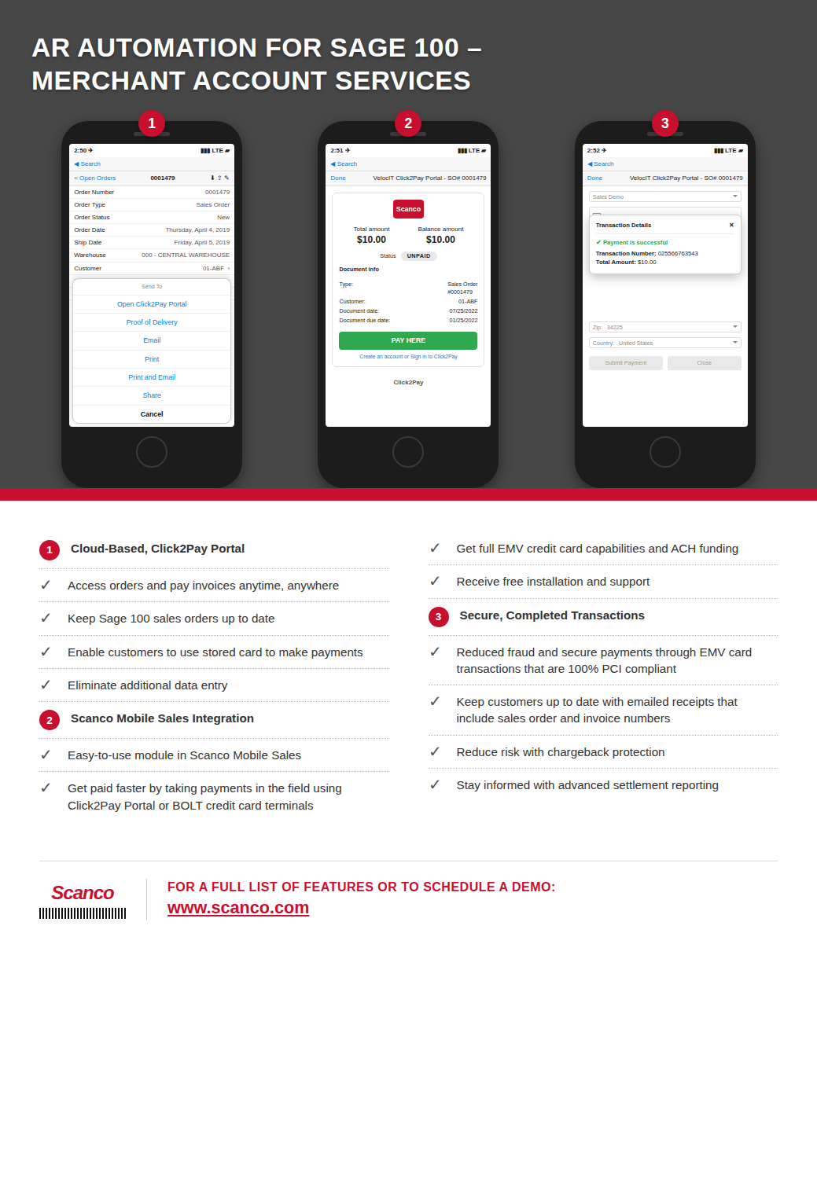AR Automation for Sage 100 –
Merchant Account Services
1
2:50 ✈▮▮▮ LTE ▰
◀ Search
< Open Orders 0001479⬇ ⇪ ✎
| Order Number | 0001479 |
| Order Type | Sales Order |
| Order Status | New |
| Order Date | Thursday, April 4, 2019 |
| Ship Date | Friday, April 5, 2019 |
| Warehouse | 000 - CENTRAL WAREHOUSE |
| Customer | 01-ABF › |
| Cust Email | arbe@sage.sample.com |
| Confirm To | John Quinn |
Send To
Open Click2Pay Portal
Proof of Delivery
Email
Print
Print and Email
Share
Cancel
2
2:51 ✈▮▮▮ LTE ▰
◀ Search
Done VelocIT Click2Pay Portal - SO# 0001479
Scanco
Total amount$10.00
Balance amount$10.00
Status UNPAID
Document info
Type: Sales Order
#0001479
Customer: 01-ABF
Document date: 07/25/2022
Document due date: 01/25/2022
PAY HERE
Create an account or Sign in to Click2Pay
Click2Pay
3
2:52 ✈▮▮▮ LTE ▰
◀ Search
Done VelocIT Click2Pay Portal - SO# 0001479
Sales Demo
I'm not a robot reCAPTCHA
Transaction Details✕
✔ Payment is successful
Transaction Number: 025566763543
Total Amount: $10.00
Zip: 34225
Country: United States
Submit Payment
Close
1
Cloud-Based, Click2Pay Portal
✓
Access orders and pay invoices anytime, anywhere
✓
Keep Sage 100 sales orders up to date
✓
Enable customers to use stored card to make payments
✓
Eliminate additional data entry
2
Scanco Mobile Sales Integration
✓
Easy-to-use module in Scanco Mobile Sales
✓
Get paid faster by taking payments in the field using Click2Pay Portal or BOLT credit card terminals
✓
Get full EMV credit card capabilities and ACH funding
✓
Receive free installation and support
3
Secure, Completed Transactions
✓
Reduced fraud and secure payments through EMV card transactions that are 100% PCI compliant
✓
Keep customers up to date with emailed receipts that include sales order and invoice numbers
✓
Reduce risk with chargeback protection
✓
Stay informed with advanced settlement reporting
Scanco
For a full list of features or to schedule a demo:
www.scanco.com